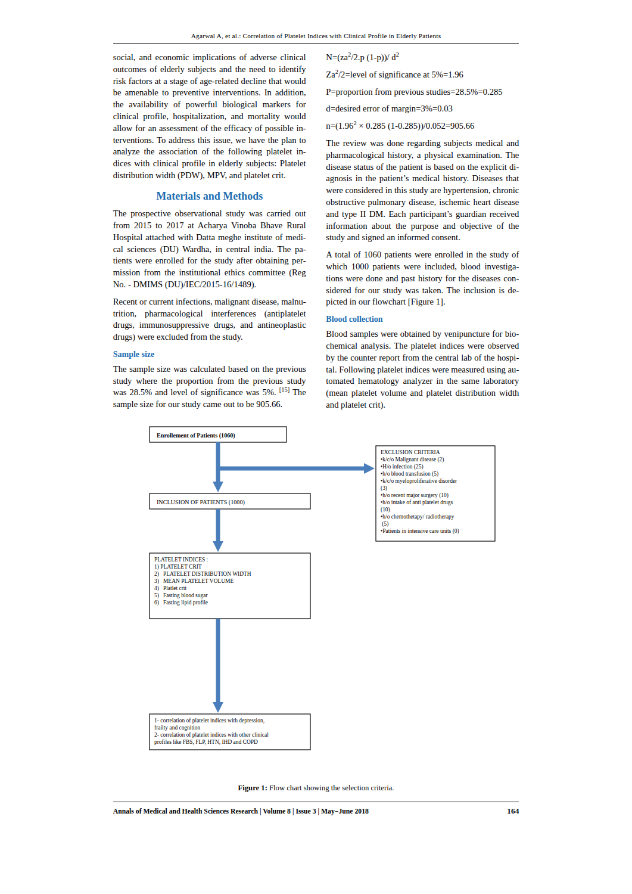Agarwal A, et al.: Correlation of Platelet Indices with Clinical Profile in Elderly Patients
social, and economic implications of adverse clinical outcomes of elderly subjects and the need to identify risk factors at a stage of age-related decline that would be amenable to preventive interventions. In addition, the availability of powerful biological markers for clinical profile, hospitalization, and mortality would allow for an assessment of the efficacy of possible interventions. To address this issue, we have the plan to analyze the association of the following platelet indices with clinical profile in elderly subjects: Platelet distribution width (PDW), MPV, and platelet crit.
Materials and Methods
The prospective observational study was carried out from 2015 to 2017 at Acharya Vinoba Bhave Rural Hospital attached with Datta meghe institute of medical sciences (DU) Wardha, in central india. The patients were enrolled for the study after obtaining permission from the institutional ethics committee (Reg No. - DMIMS (DU)/IEC/2015-16/1489).
Recent or current infections, malignant disease, malnutrition, pharmacological interferences (antiplatelet drugs, immunosuppressive drugs, and antineoplastic drugs) were excluded from the study.
Sample size
The sample size was calculated based on the previous study where the proportion from the previous study was 28.5% and level of significance was 5%. [15] The sample size for our study came out to be 905.66.
N=(za2/2.p (1-p))/ d2
Za2/2=level of significance at 5%=1.96
P=proportion from previous studies=28.5%=0.285
d=desired error of margin=3%=0.03
n=(1.962 × 0.285 (1-0.285))/0.052=905.66
The review was done regarding subjects medical and pharmacological history, a physical examination. The disease status of the patient is based on the explicit diagnosis in the patient’s medical history. Diseases that were considered in this study are hypertension, chronic obstructive pulmonary disease, ischemic heart disease and type II DM. Each participant’s guardian received information about the purpose and objective of the study and signed an informed consent.
A total of 1060 patients were enrolled in the study of which 1000 patients were included, blood investigations were done and past history for the diseases considered for our study was taken. The inclusion is depicted in our flowchart [Figure 1].
Blood collection
Blood samples were obtained by venipuncture for biochemical analysis. The platelet indices were observed by the counter report from the central lab of the hospital. Following platelet indices were measured using automated hematology analyzer in the same laboratory (mean platelet volume and platelet distribution width and platelet crit).
Enrollement of Patients (1060) EXCLUSION CRITERIA •k/c/o Malignant disease (2) •H/o infection (25) •h/o blood transfusion (5) •k/c/o myeloproliferative disorder (3) •h/o recent major surgery (10) •h/o intake of anti platelet drugs (10) •h/o chemothetapy/ radiotherapy (5) •Patients in intensive care units (0) INCLUSION OF PATIENTS (1000) PLATELET INDICES : 1) PLATELET CRIT 2) PLATELET DISTRIBUTION WIDTH 3) MEAN PLATELET VOLUME 4) Platlet crit 5) Fasting blood sugar 6) Fasting lipid profile 1- correlation of platelet indices with depression, frailty and cognition 2- correlation of platelet indices with other clinical profiles like FBS, FLP, HTN, IHD and COPD
Figure 1: Flow chart showing the selection criteria.
Annals of Medical and Health Sciences Research | Volume 8 | Issue 3 | May−June 2018 164